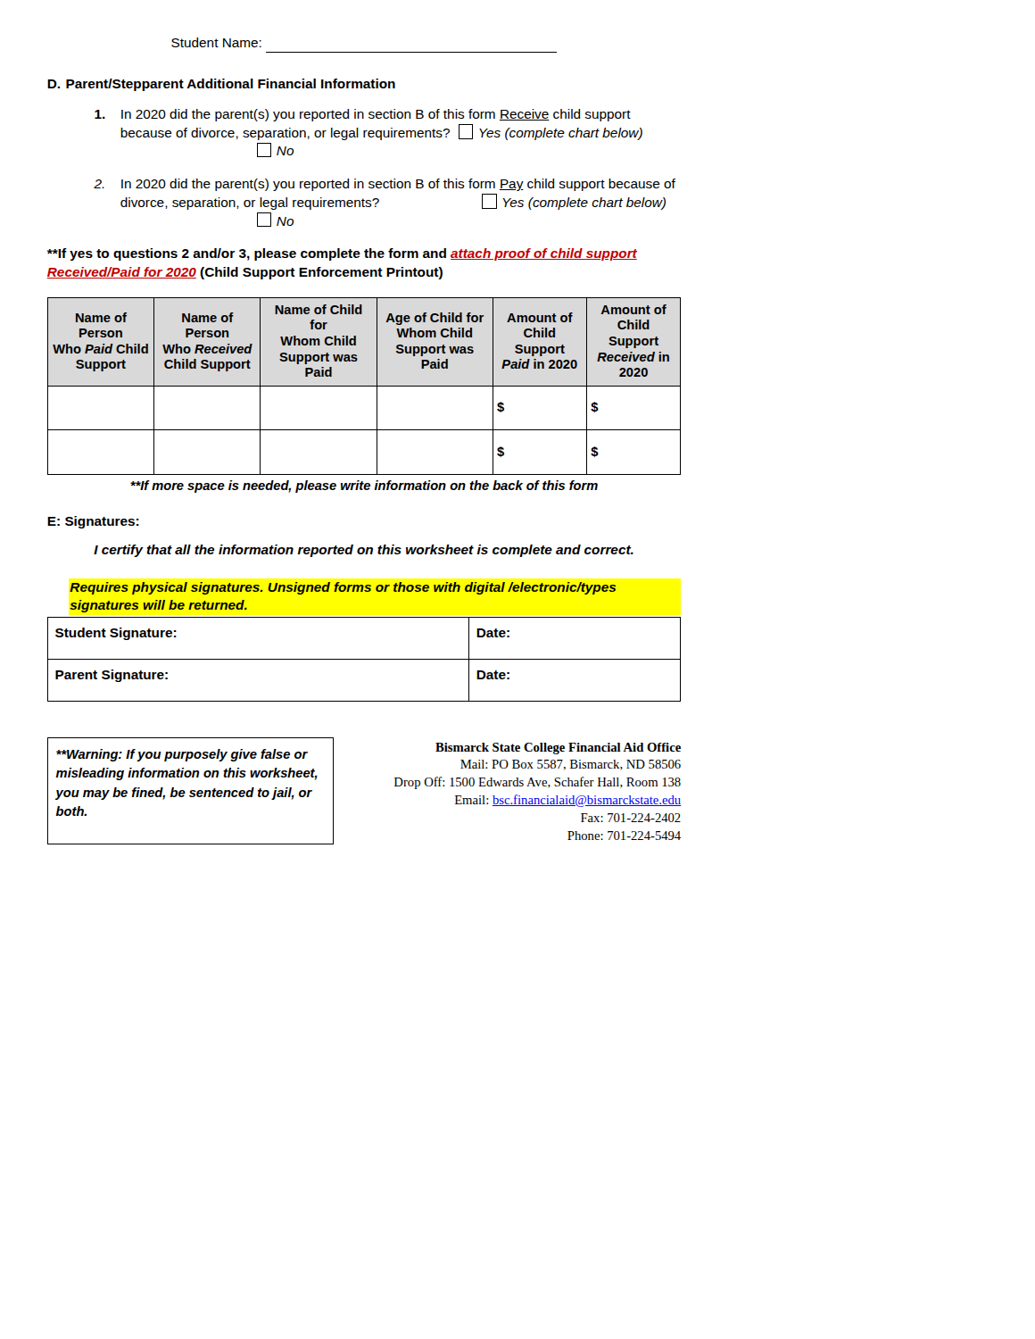Student Name:
D. Parent/Stepparent Additional Financial Information
1. In 2020 did the parent(s) you reported in section B of this form Receive child support because of divorce, separation, or legal requirements? Yes (complete chart below) No
2. In 2020 did the parent(s) you reported in section B of this form Pay child support because of divorce, separation, or legal requirements? Yes (complete chart below) No
**If yes to questions 2 and/or 3, please complete the form and attach proof of child support Received/Paid for 2020 (Child Support Enforcement Printout)
| Name of Person Who Paid Child Support | Name of Person Who Received Child Support | Name of Child for Whom Child Support was Paid | Age of Child for Whom Child Support was Paid | Amount of Child Support Paid in 2020 | Amount of Child Support Received in 2020 |
| --- | --- | --- | --- | --- | --- |
| | | | | $ | $ |
| | | | | $ | $ |
**If more space is needed, please write information on the back of this form
E: Signatures:
I certify that all the information reported on this worksheet is complete and correct.
Requires physical signatures. Unsigned forms or those with digital /electronic/types signatures will be returned.
| Student Signature: | Date: |
| Parent Signature: | Date: |
**Warning: If you purposely give false or misleading information on this worksheet, you may be fined, be sentenced to jail, or both.
Bismarck State College Financial Aid Office
Mail: PO Box 5587, Bismarck, ND 58506
Drop Off: 1500 Edwards Ave, Schafer Hall, Room 138
Email: bsc.financialaid@bismarckstate.edu
Fax: 701-224-2402
Phone: 701-224-5494